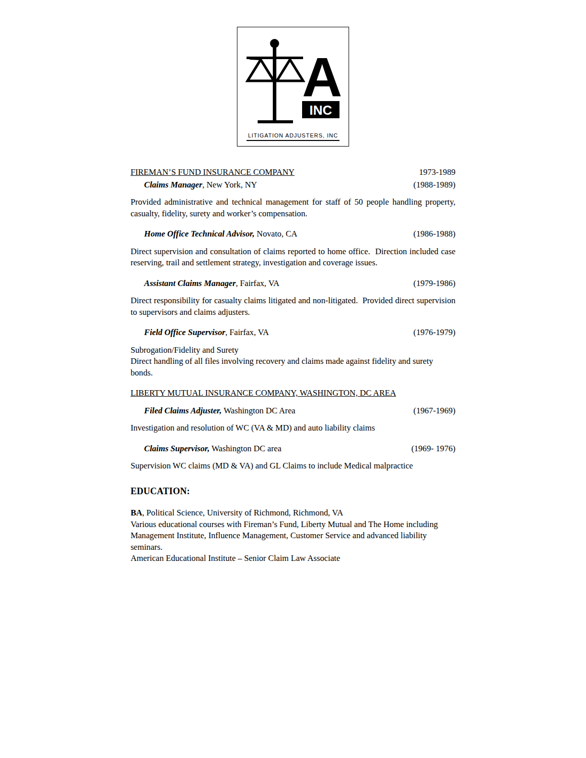A L INC LITIGATION ADJUSTERS, INC
Fireman’s Fund Insurance Company 1973-1989
Claims Manager, New York, NY (1988-1989)
Provided administrative and technical management for staff of 50 people handling property, casualty, fidelity, surety and worker’s compensation.
Home Office Technical Advisor, Novato, CA (1986-1988)
Direct supervision and consultation of claims reported to home office. Direction included case reserving, trail and settlement strategy, investigation and coverage issues.
Assistant Claims Manager, Fairfax, VA (1979-1986)
Direct responsibility for casualty claims litigated and non-litigated. Provided direct supervision to supervisors and claims adjusters.
Field Office Supervisor, Fairfax, VA (1976-1979)
Subrogation/Fidelity and Surety
Direct handling of all files involving recovery and claims made against fidelity and surety bonds.
Liberty Mutual Insurance Company, Washington, DC Area
Filed Claims Adjuster, Washington DC Area (1967-1969)
Investigation and resolution of WC (VA & MD) and auto liability claims
Claims Supervisor, Washington DC area (1969- 1976)
Supervision WC claims (MD & VA) and GL Claims to include Medical malpractice
EDUCATION:
BA, Political Science, University of Richmond, Richmond, VA
Various educational courses with Fireman’s Fund, Liberty Mutual and The Home including Management Institute, Influence Management, Customer Service and advanced liability seminars.
American Educational Institute – Senior Claim Law Associate